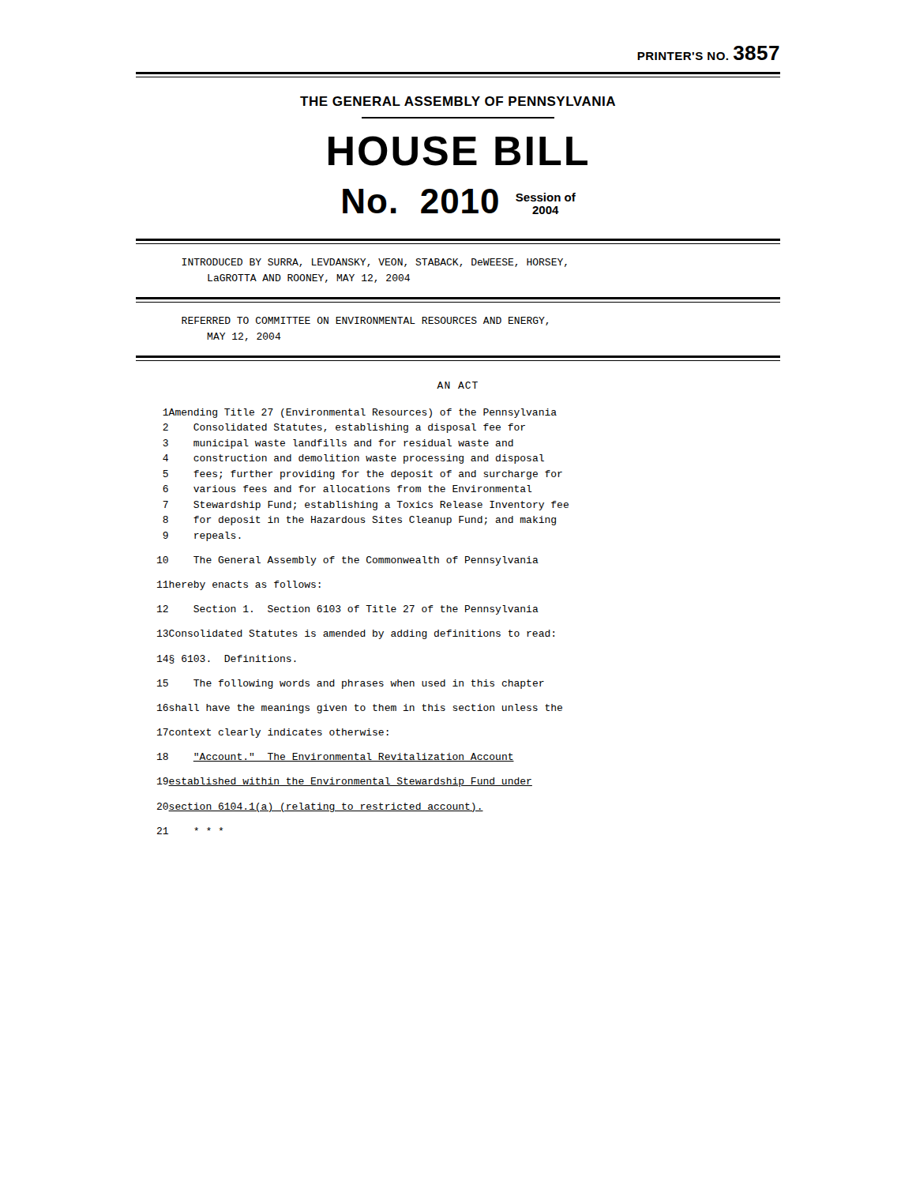PRINTER'S NO. 3857
THE GENERAL ASSEMBLY OF PENNSYLVANIA
HOUSE BILL
No. 2010 Session of
2004
INTRODUCED BY SURRA, LEVDANSKY, VEON, STABACK, DeWEESE, HORSEY,
LaGROTTA AND ROONEY, MAY 12, 2004
REFERRED TO COMMITTEE ON ENVIRONMENTAL RESOURCES AND ENERGY,
MAY 12, 2004
AN ACT
| 1 | Amending Title 27 (Environmental Resources) of the Pennsylvania |
| 2 | Consolidated Statutes, establishing a disposal fee for |
| 3 | municipal waste landfills and for residual waste and |
| 4 | construction and demolition waste processing and disposal |
| 5 | fees; further providing for the deposit of and surcharge for |
| 6 | various fees and for allocations from the Environmental |
| 7 | Stewardship Fund; establishing a Toxics Release Inventory fee |
| 8 | for deposit in the Hazardous Sites Cleanup Fund; and making |
| 9 | repeals. |
| 10 | The General Assembly of the Commonwealth of Pennsylvania |
| 11 | hereby enacts as follows: |
| 12 | Section 1. Section 6103 of Title 27 of the Pennsylvania |
| 13 | Consolidated Statutes is amended by adding definitions to read: |
| 14 | § 6103. Definitions. |
| 15 | The following words and phrases when used in this chapter |
| 16 | shall have the meanings given to them in this section unless the |
| 17 | context clearly indicates otherwise: |
| 18 | "Account." The Environmental Revitalization Account |
| 19 | established within the Environmental Stewardship Fund under |
| 20 | section 6104.1(a) (relating to restricted account). |
| 21 | * * * |